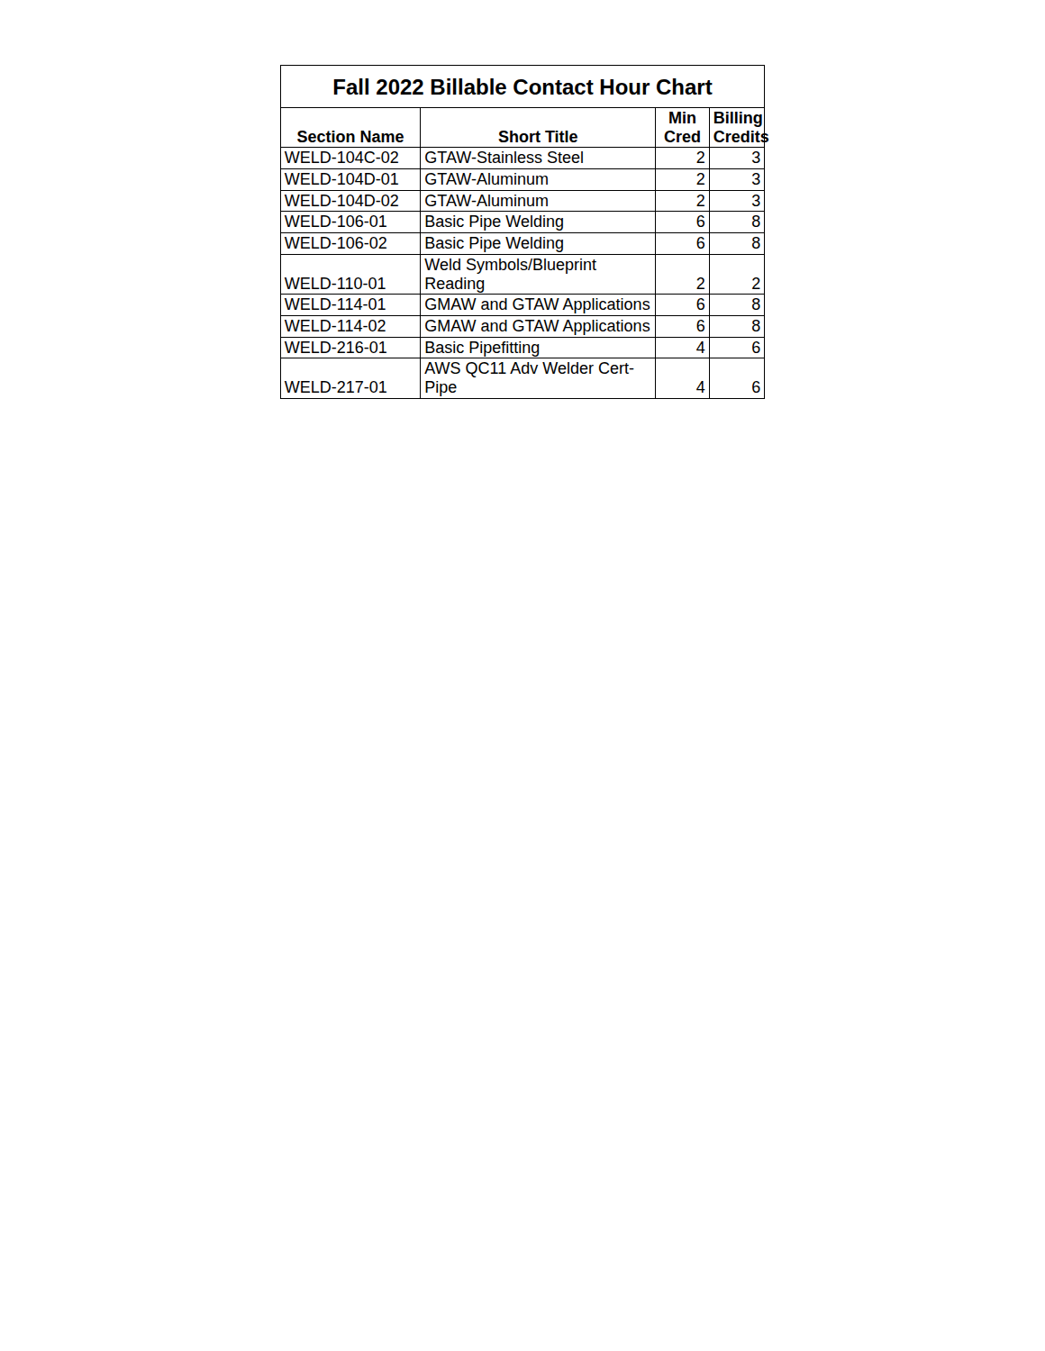Fall 2022 Billable Contact Hour Chart
| Section Name | Short Title | Min Cred | Billing Credits |
| --- | --- | --- | --- |
| WELD-104C-02 | GTAW-Stainless Steel | 2 | 3 |
| WELD-104D-01 | GTAW-Aluminum | 2 | 3 |
| WELD-104D-02 | GTAW-Aluminum | 2 | 3 |
| WELD-106-01 | Basic Pipe Welding | 6 | 8 |
| WELD-106-02 | Basic Pipe Welding | 6 | 8 |
| WELD-110-01 | Weld Symbols/Blueprint Reading | 2 | 2 |
| WELD-114-01 | GMAW and GTAW Applications | 6 | 8 |
| WELD-114-02 | GMAW and GTAW Applications | 6 | 8 |
| WELD-216-01 | Basic Pipefitting | 4 | 6 |
| WELD-217-01 | AWS QC11 Adv Welder Cert-Pipe | 4 | 6 |